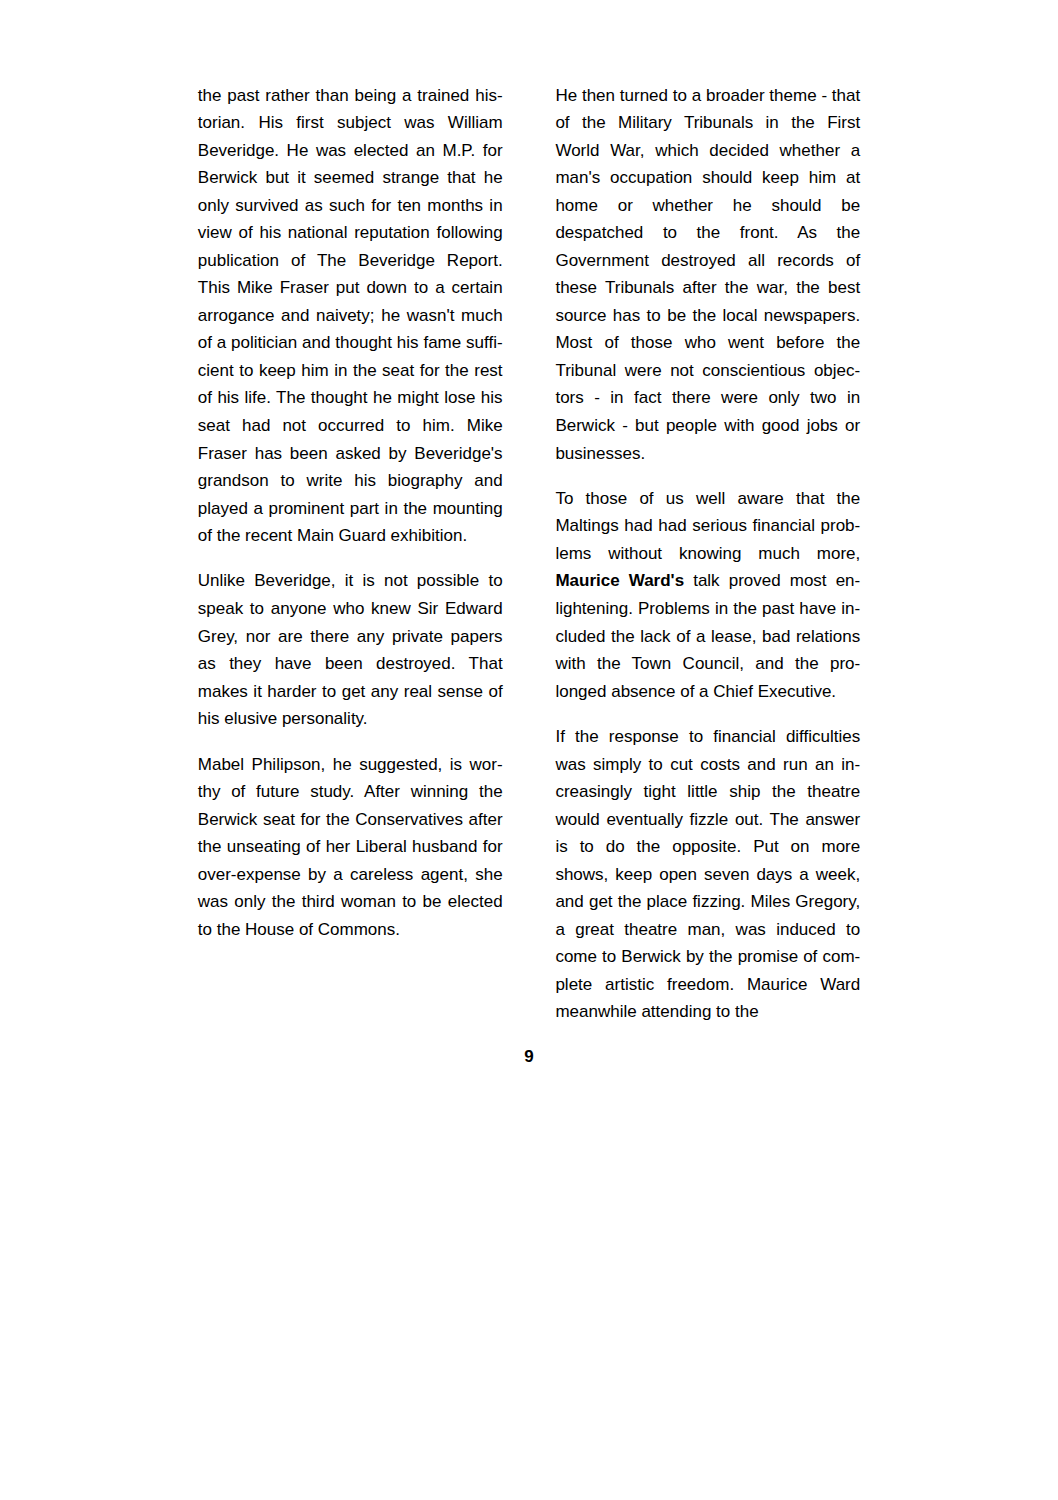the past rather than being a trained historian. His first subject was William Beveridge. He was elected an M.P. for Berwick but it seemed strange that he only survived as such for ten months in view of his national reputation following publication of The Beveridge Report. This Mike Fraser put down to a certain arrogance and naivety; he wasn't much of a politician and thought his fame sufficient to keep him in the seat for the rest of his life. The thought he might lose his seat had not occurred to him. Mike Fraser has been asked by Beveridge's grandson to write his biography and played a prominent part in the mounting of the recent Main Guard exhibition.
Unlike Beveridge, it is not possible to speak to anyone who knew Sir Edward Grey, nor are there any private papers as they have been destroyed. That makes it harder to get any real sense of his elusive personality.
Mabel Philipson, he suggested, is worthy of future study. After winning the Berwick seat for the Conservatives after the unseating of her Liberal husband for over-expense by a careless agent, she was only the third woman to be elected to the House of Commons.
He then turned to a broader theme - that of the Military Tribunals in the First World War, which decided whether a man's occupation should keep him at home or whether he should be despatched to the front. As the Government destroyed all records of these Tribunals after the war, the best source has to be the local newspapers. Most of those who went before the Tribunal were not conscientious objectors - in fact there were only two in Berwick - but people with good jobs or businesses.
To those of us well aware that the Maltings had had serious financial problems without knowing much more, Maurice Ward's talk proved most enlightening. Problems in the past have included the lack of a lease, bad relations with the Town Council, and the prolonged absence of a Chief Executive.
If the response to financial difficulties was simply to cut costs and run an increasingly tight little ship the theatre would eventually fizzle out. The answer is to do the opposite. Put on more shows, keep open seven days a week, and get the place fizzing. Miles Gregory, a great theatre man, was induced to come to Berwick by the promise of complete artistic freedom. Maurice Ward meanwhile attending to the
9